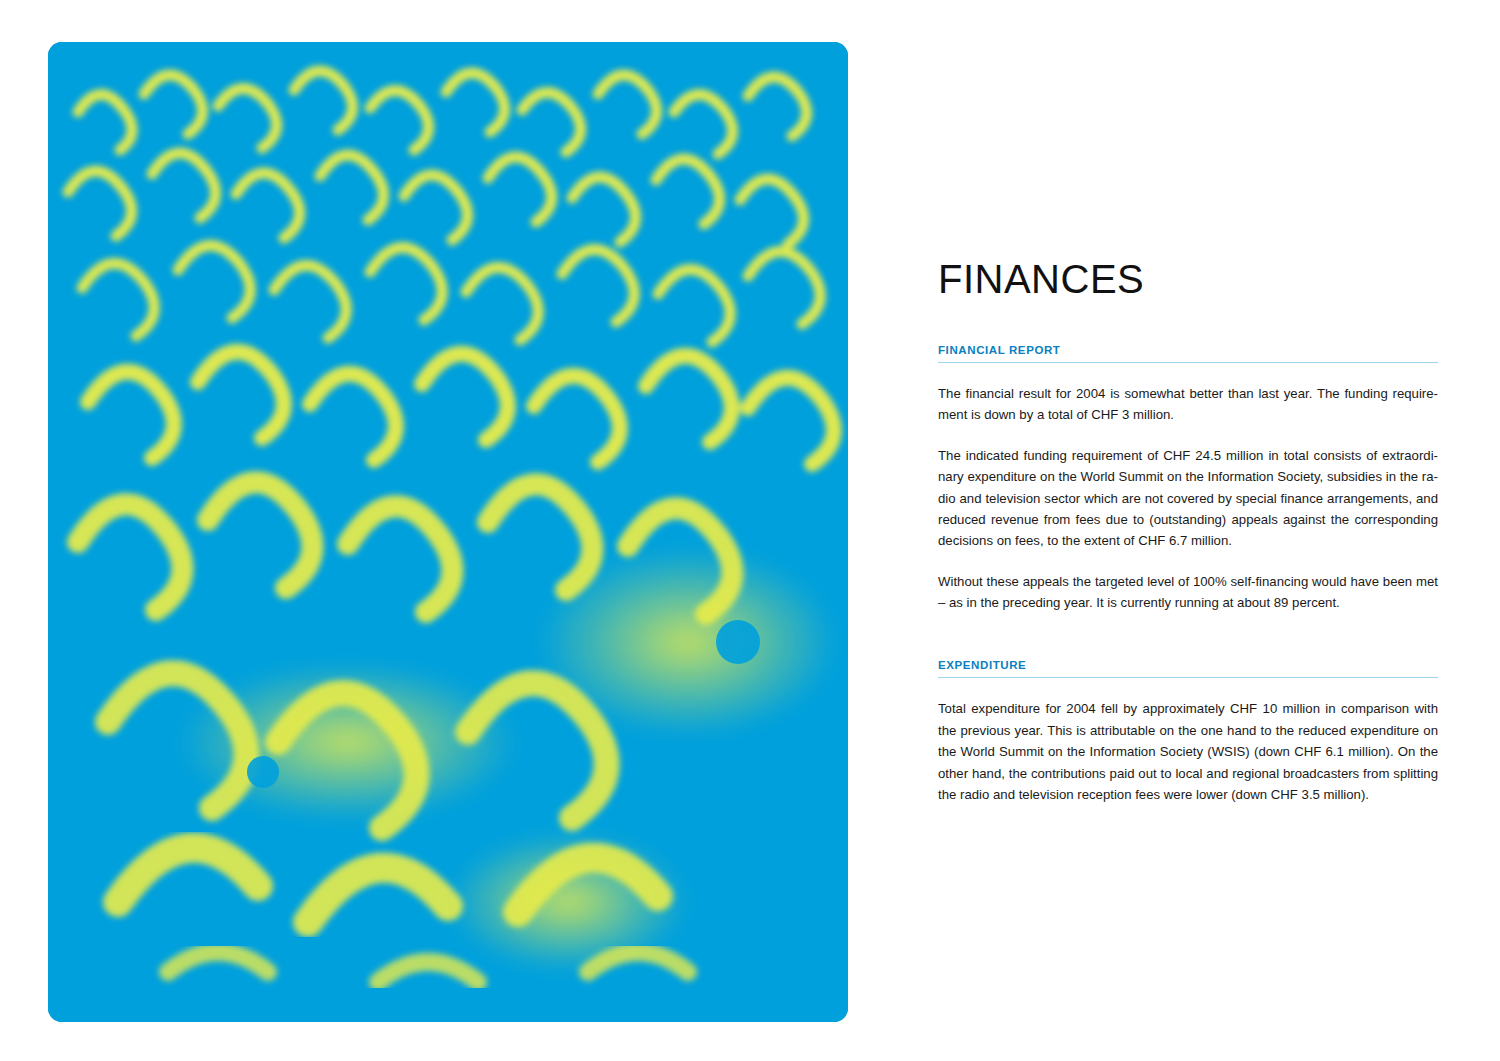FINANCES
Financial report
The financial result for 2004 is somewhat better than last year. The funding requirement is down by a total of CHF 3 million.
The indicated funding requirement of CHF 24.5 million in total consists of extraordinary expenditure on the World Summit on the Information Society, subsidies in the radio and television sector which are not covered by special finance arrangements, and reduced revenue from fees due to (outstanding) appeals against the corresponding decisions on fees, to the extent of CHF 6.7 million.
Without these appeals the targeted level of 100% self-financing would have been met – as in the preceding year. It is currently running at about 89 percent.
Expenditure
Total expenditure for 2004 fell by approximately CHF 10 million in comparison with the previous year. This is attributable on the one hand to the reduced expenditure on the World Summit on the Information Society (WSIS) (down CHF 6.1 million). On the other hand, the contributions paid out to local and regional broadcasters from splitting the radio and television reception fees were lower (down CHF 3.5 million).